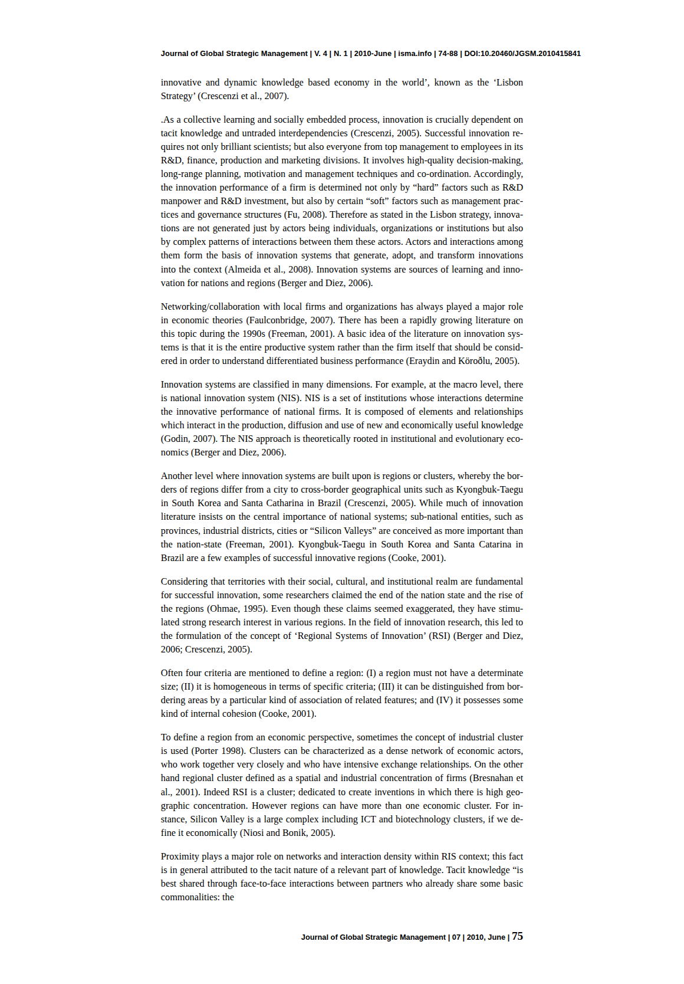Journal of Global Strategic Management | V. 4 | N. 1 | 2010-June | isma.info | 74-88 | DOI:10.20460/JGSM.2010415841
innovative and dynamic knowledge based economy in the world’, known as the ‘Lisbon Strategy’ (Crescenzi et al., 2007).
.As a collective learning and socially embedded process, innovation is crucially dependent on tacit knowledge and untraded interdependencies (Crescenzi, 2005). Successful innovation requires not only brilliant scientists; but also everyone from top management to employees in its R&D, finance, production and marketing divisions. It involves high-quality decision-making, long-range planning, motivation and management techniques and co-ordination. Accordingly, the innovation performance of a firm is determined not only by “hard” factors such as R&D manpower and R&D investment, but also by certain “soft” factors such as management practices and governance structures (Fu, 2008). Therefore as stated in the Lisbon strategy, innovations are not generated just by actors being individuals, organizations or institutions but also by complex patterns of interactions between them these actors. Actors and interactions among them form the basis of innovation systems that generate, adopt, and transform innovations into the context (Almeida et al., 2008). Innovation systems are sources of learning and innovation for nations and regions (Berger and Diez, 2006).
Networking/collaboration with local firms and organizations has always played a major role in economic theories (Faulconbridge, 2007). There has been a rapidly growing literature on this topic during the 1990s (Freeman, 2001). A basic idea of the literature on innovation systems is that it is the entire productive system rather than the firm itself that should be considered in order to understand differentiated business performance (Eraydin and Köroðlu, 2005).
Innovation systems are classified in many dimensions. For example, at the macro level, there is national innovation system (NIS). NIS is a set of institutions whose interactions determine the innovative performance of national firms. It is composed of elements and relationships which interact in the production, diffusion and use of new and economically useful knowledge (Godin, 2007). The NIS approach is theoretically rooted in institutional and evolutionary economics (Berger and Diez, 2006).
Another level where innovation systems are built upon is regions or clusters, whereby the borders of regions differ from a city to cross-border geographical units such as Kyongbuk-Taegu in South Korea and Santa Catharina in Brazil (Crescenzi, 2005). While much of innovation literature insists on the central importance of national systems; sub-national entities, such as provinces, industrial districts, cities or “Silicon Valleys” are conceived as more important than the nation-state (Freeman, 2001). Kyongbuk-Taegu in South Korea and Santa Catarina in Brazil are a few examples of successful innovative regions (Cooke, 2001).
Considering that territories with their social, cultural, and institutional realm are fundamental for successful innovation, some researchers claimed the end of the nation state and the rise of the regions (Ohmae, 1995). Even though these claims seemed exaggerated, they have stimulated strong research interest in various regions. In the field of innovation research, this led to the formulation of the concept of ‘Regional Systems of Innovation’ (RSI) (Berger and Diez, 2006; Crescenzi, 2005).
Often four criteria are mentioned to define a region: (I) a region must not have a determinate size; (II) it is homogeneous in terms of specific criteria; (III) it can be distinguished from bordering areas by a particular kind of association of related features; and (IV) it possesses some kind of internal cohesion (Cooke, 2001).
To define a region from an economic perspective, sometimes the concept of industrial cluster is used (Porter 1998). Clusters can be characterized as a dense network of economic actors, who work together very closely and who have intensive exchange relationships. On the other hand regional cluster defined as a spatial and industrial concentration of firms (Bresnahan et al., 2001). Indeed RSI is a cluster; dedicated to create inventions in which there is high geographic concentration. However regions can have more than one economic cluster. For instance, Silicon Valley is a large complex including ICT and biotechnology clusters, if we define it economically (Niosi and Bonik, 2005).
Proximity plays a major role on networks and interaction density within RIS context; this fact is in general attributed to the tacit nature of a relevant part of knowledge. Tacit knowledge “is best shared through face-to-face interactions between partners who already share some basic commonalities: the
Journal of Global Strategic Management | 07 | 2010, June | 75